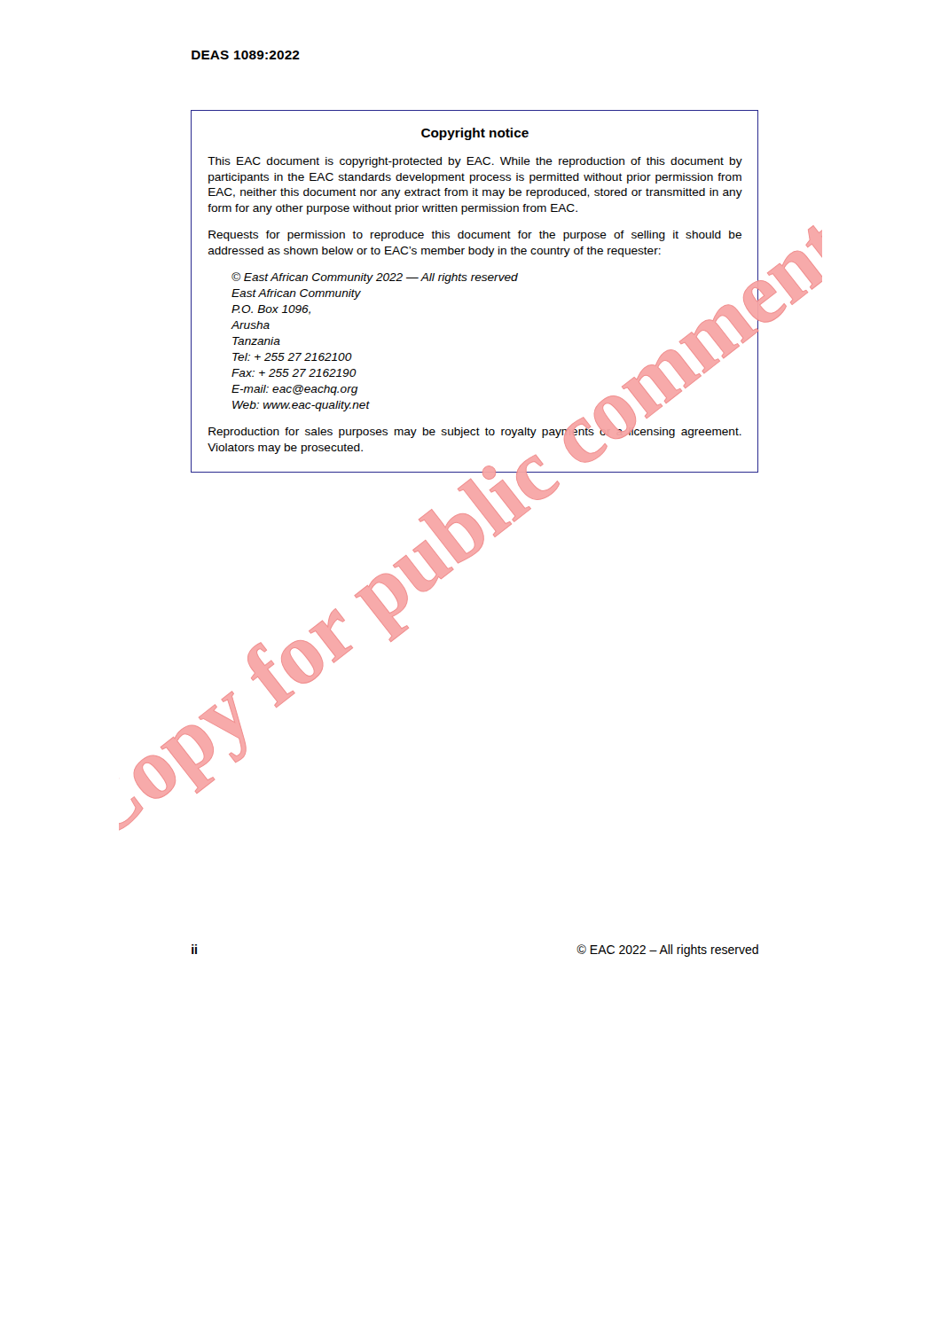DEAS 1089:2022
Copyright notice
This EAC document is copyright-protected by EAC. While the reproduction of this document by participants in the EAC standards development process is permitted without prior permission from EAC, neither this document nor any extract from it may be reproduced, stored or transmitted in any form for any other purpose without prior written permission from EAC.
Requests for permission to reproduce this document for the purpose of selling it should be addressed as shown below or to EAC’s member body in the country of the requester:
© East African Community 2022 — All rights reserved
East African Community
P.O. Box 1096,
Arusha
Tanzania
Tel: + 255 27 2162100
Fax: + 255 27 2162190
E-mail: eac@eachq.org
Web: www.eac-quality.net
Reproduction for sales purposes may be subject to royalty payments or a licensing agreement. Violators may be prosecuted.
Copy for public comments
ii
© EAC 2022 – All rights reserved